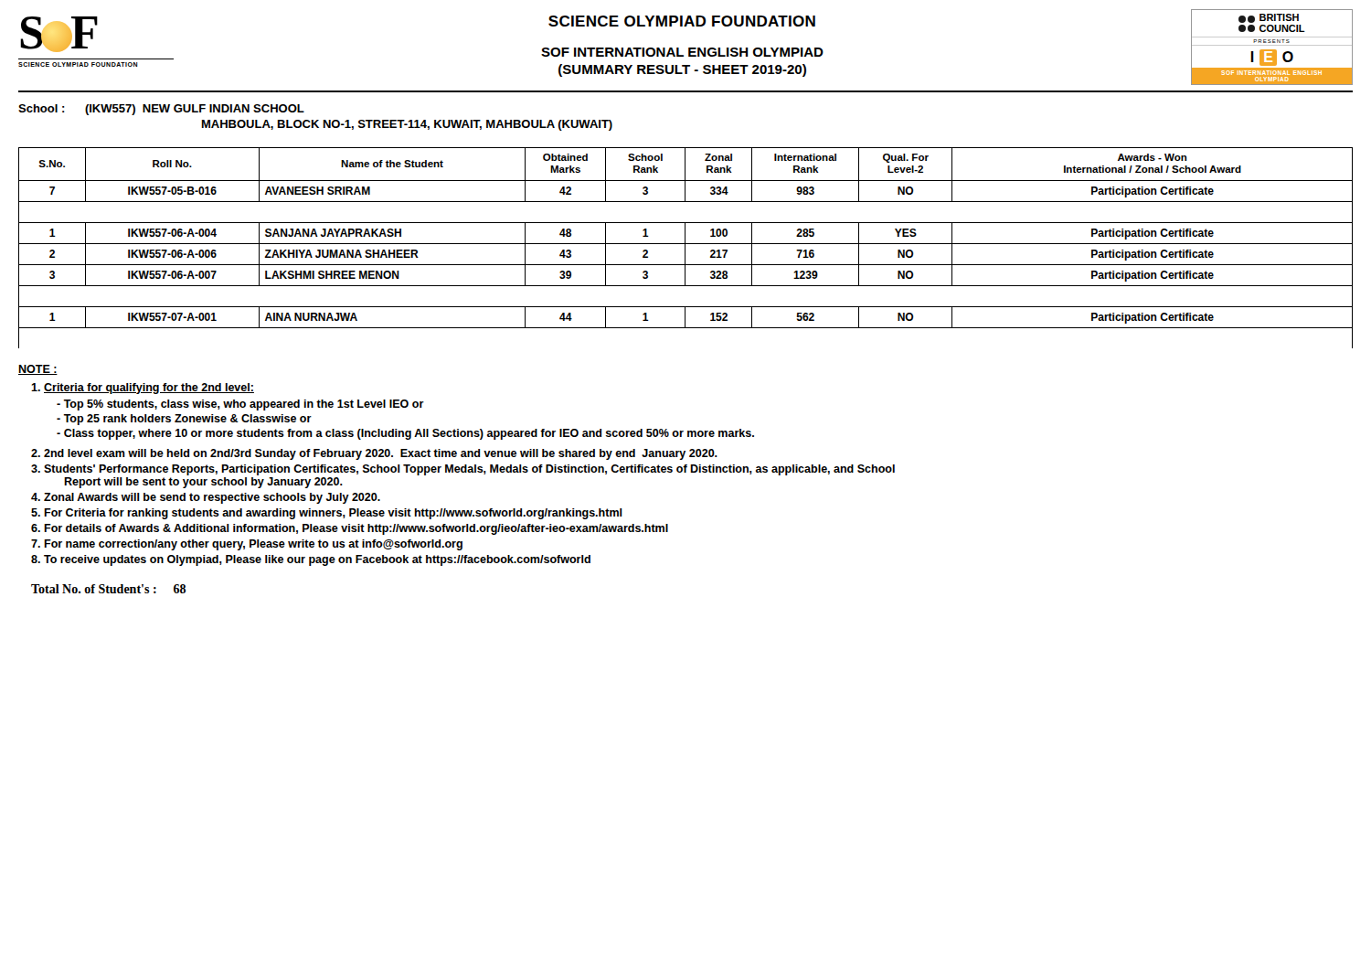S F
SCIENCE OLYMPIAD FOUNDATION
SCIENCE OLYMPIAD FOUNDATION
SOF INTERNATIONAL ENGLISH OLYMPIAD
(SUMMARY RESULT - SHEET 2019-20)
BRITISH
COUNCIL
PRESENTS
IEO
SOF INTERNATIONAL ENGLISH
OLYMPIAD
School : (IKW557) NEW GULF INDIAN SCHOOL MAHBOULA, BLOCK NO-1, STREET-114, KUWAIT, MAHBOULA (KUWAIT)
| S.No. | Roll No. | Name of the Student | Obtained Marks | School Rank | Zonal Rank | International Rank | Qual. For Level-2 | Awards - Won International / Zonal / School Award |
| --- | --- | --- | --- | --- | --- | --- | --- | --- |
| 7 | IKW557-05-B-016 | AVANEESH SRIRAM | 42 | 3 | 334 | 983 | NO | Participation Certificate |
| 1 | IKW557-06-A-004 | SANJANA JAYAPRAKASH | 48 | 1 | 100 | 285 | YES | Participation Certificate |
| 2 | IKW557-06-A-006 | ZAKHIYA JUMANA SHAHEER | 43 | 2 | 217 | 716 | NO | Participation Certificate |
| 3 | IKW557-06-A-007 | LAKSHMI SHREE MENON | 39 | 3 | 328 | 1239 | NO | Participation Certificate |
| 1 | IKW557-07-A-001 | AINA NURNAJWA | 44 | 1 | 152 | 562 | NO | Participation Certificate |
NOTE :
Criteria for qualifying for the 2nd level:
- Top 5% students, class wise, who appeared in the 1st Level IEO or
- Top 25 rank holders Zonewise & Classwise or
- Class topper, where 10 or more students from a class (Including All Sections) appeared for IEO and scored 50% or more marks.
2nd level exam will be held on 2nd/3rd Sunday of February 2020. Exact time and venue will be shared by end January 2020.
Students' Performance Reports, Participation Certificates, School Topper Medals, Medals of Distinction, Certificates of Distinction, as applicable, and School Report will be sent to your school by January 2020.
Zonal Awards will be send to respective schools by July 2020.
For Criteria for ranking students and awarding winners, Please visit http://www.sofworld.org/rankings.html
For details of Awards & Additional information, Please visit http://www.sofworld.org/ieo/after-ieo-exam/awards.html
For name correction/any other query, Please write to us at info@sofworld.org
To receive updates on Olympiad, Please like our page on Facebook at https://facebook.com/sofworld
Total No. of Student's :68